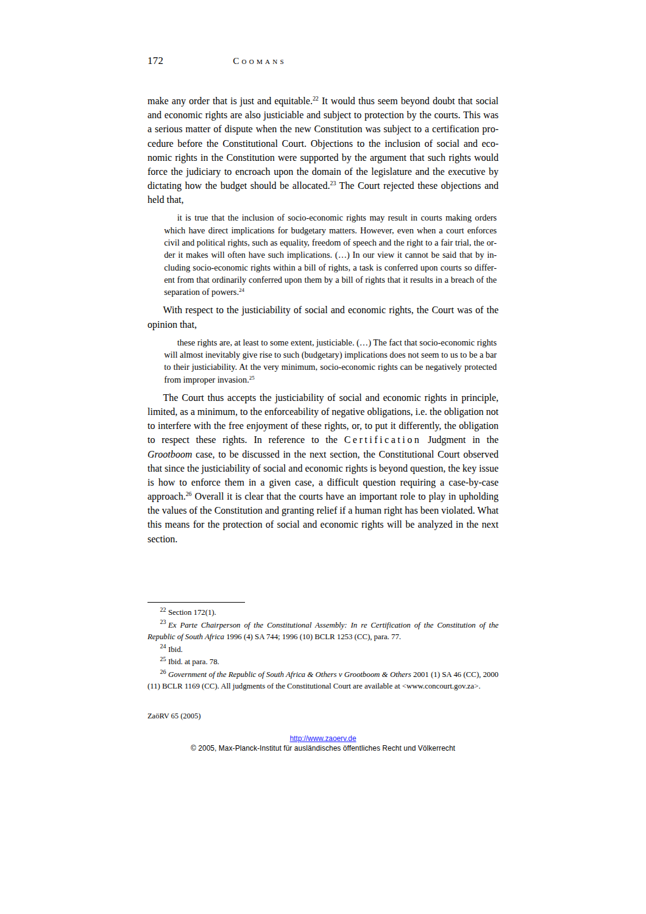172 Coomans
make any order that is just and equitable.22 It would thus seem beyond doubt that social and economic rights are also justiciable and subject to protection by the courts. This was a serious matter of dispute when the new Constitution was subject to a certification procedure before the Constitutional Court. Objections to the inclusion of social and economic rights in the Constitution were supported by the argument that such rights would force the judiciary to encroach upon the domain of the legislature and the executive by dictating how the budget should be allocated.23 The Court rejected these objections and held that,
it is true that the inclusion of socio-economic rights may result in courts making orders which have direct implications for budgetary matters. However, even when a court enforces civil and political rights, such as equality, freedom of speech and the right to a fair trial, the order it makes will often have such implications. (…) In our view it cannot be said that by including socio-economic rights within a bill of rights, a task is conferred upon courts so different from that ordinarily conferred upon them by a bill of rights that it results in a breach of the separation of powers.24
With respect to the justiciability of social and economic rights, the Court was of the opinion that,
these rights are, at least to some extent, justiciable. (…) The fact that socio-economic rights will almost inevitably give rise to such (budgetary) implications does not seem to us to be a bar to their justiciability. At the very minimum, socio-economic rights can be negatively protected from improper invasion.25
The Court thus accepts the justiciability of social and economic rights in principle, limited, as a minimum, to the enforceability of negative obligations, i.e. the obligation not to interfere with the free enjoyment of these rights, or, to put it differently, the obligation to respect these rights. In reference to the Certification Judgment in the Grootboom case, to be discussed in the next section, the Constitutional Court observed that since the justiciability of social and economic rights is beyond question, the key issue is how to enforce them in a given case, a difficult question requiring a case-by-case approach.26 Overall it is clear that the courts have an important role to play in upholding the values of the Constitution and granting relief if a human right has been violated. What this means for the protection of social and economic rights will be analyzed in the next section.
22Section 172(1).
23Ex Parte Chairperson of the Constitutional Assembly: In re Certification of the Constitution of the Republic of South Africa 1996 (4) SA 744; 1996 (10) BCLR 1253 (CC), para. 77.
24Ibid.
25Ibid. at para. 78.
26Government of the Republic of South Africa & Others v Grootboom & Others 2001 (1) SA 46 (CC), 2000 (11) BCLR 1169 (CC). All judgments of the Constitutional Court are available at <www.concourt.gov.za>.
ZaöRV 65 (2005)
http://www.zaoerv.de
© 2005, Max-Planck-Institut für ausländisches öffentliches Recht und Völkerrecht